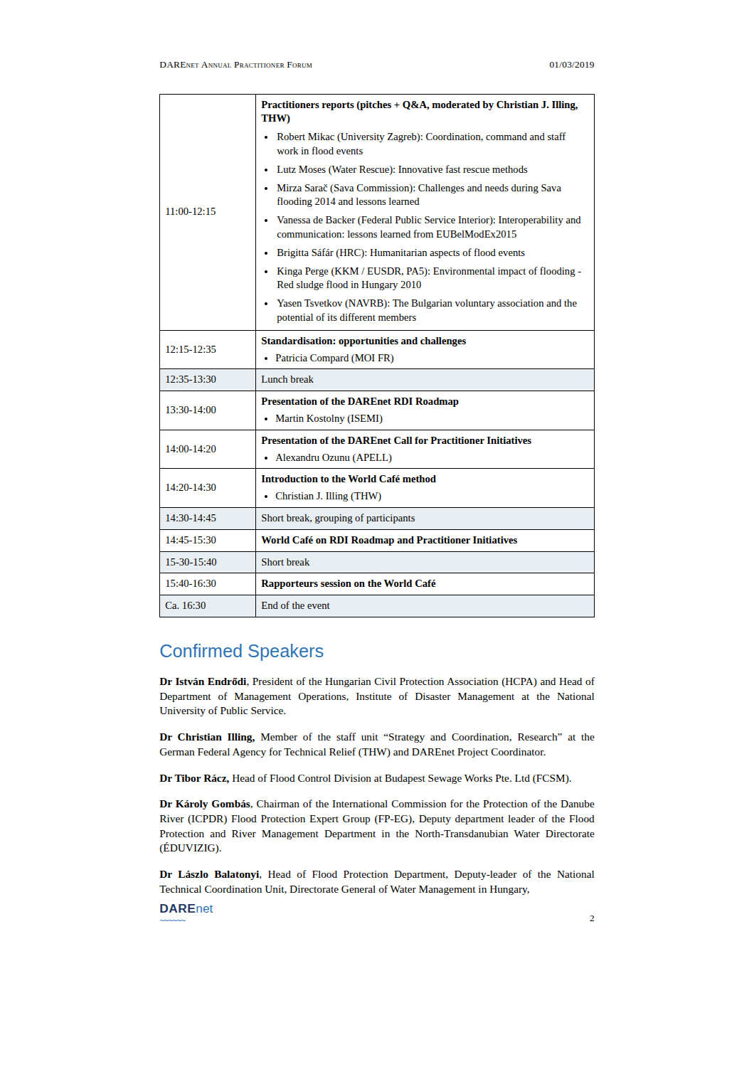DAREnet Annual Practitioner Forum
01/03/2019
| 11:00-12:15 | Practitioners reports (pitches + Q&A, moderated by Christian J. Illing, THW) Robert Mikac (University Zagreb): Coordination, command and staff work in flood events Lutz Moses (Water Rescue): Innovative fast rescue methods Mirza Sarač (Sava Commission): Challenges and needs during Sava flooding 2014 and lessons learned Vanessa de Backer (Federal Public Service Interior): Interoperability and communication: lessons learned from EUBelModEx2015 Brigitta Sáfár (HRC): Humanitarian aspects of flood events Kinga Perge (KKM / EUSDR, PA5): Environmental impact of flooding - Red sludge flood in Hungary 2010 Yasen Tsvetkov (NAVRB): The Bulgarian voluntary association and the potential of its different members |
| 12:15-12:35 | Standardisation: opportunities and challenges Patricia Compard (MOI FR) |
| 12:35-13:30 | Lunch break |
| 13:30-14:00 | Presentation of the DAREnet RDI Roadmap Martin Kostolny (ISEMI) |
| 14:00-14:20 | Presentation of the DAREnet Call for Practitioner Initiatives Alexandru Ozunu (APELL) |
| 14:20-14:30 | Introduction to the World Café method Christian J. Illing (THW) |
| 14:30-14:45 | Short break, grouping of participants |
| 14:45-15:30 | World Café on RDI Roadmap and Practitioner Initiatives |
| 15-30-15:40 | Short break |
| 15:40-16:30 | Rapporteurs session on the World Café |
| Ca. 16:30 | End of the event |
Confirmed Speakers
Dr István Endrődi, President of the Hungarian Civil Protection Association (HCPA) and Head of Department of Management Operations, Institute of Disaster Management at the National University of Public Service.
Dr Christian Illing, Member of the staff unit “Strategy and Coordination, Research” at the German Federal Agency for Technical Relief (THW) and DAREnet Project Coordinator.
Dr Tibor Rácz, Head of Flood Control Division at Budapest Sewage Works Pte. Ltd (FCSM).
Dr Károly Gombás, Chairman of the International Commission for the Protection of the Danube River (ICPDR) Flood Protection Expert Group (FP-EG), Deputy department leader of the Flood Protection and River Management Department in the North-Transdanubian Water Directorate (ÉDUVIZIG).
Dr Lászlo Balatonyi, Head of Flood Protection Department, Deputy-leader of the National Technical Coordination Unit, Directorate General of Water Management in Hungary,
DARE net ~~~~~~
2